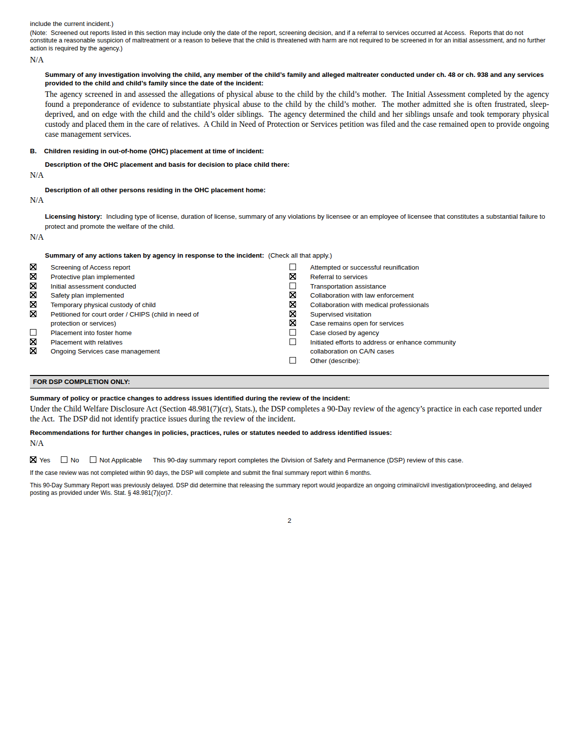include the current incident.)
(Note: Screened out reports listed in this section may include only the date of the report, screening decision, and if a referral to services occurred at Access. Reports that do not constitute a reasonable suspicion of maltreatment or a reason to believe that the child is threatened with harm are not required to be screened in for an initial assessment, and no further action is required by the agency.)
N/A
Summary of any investigation involving the child, any member of the child’s family and alleged maltreater conducted under ch. 48 or ch. 938 and any services provided to the child and child’s family since the date of the incident:
The agency screened in and assessed the allegations of physical abuse to the child by the child’s mother. The Initial Assessment completed by the agency found a preponderance of evidence to substantiate physical abuse to the child by the child’s mother. The mother admitted she is often frustrated, sleep-deprived, and on edge with the child and the child’s older siblings. The agency determined the child and her siblings unsafe and took temporary physical custody and placed them in the care of relatives. A Child in Need of Protection or Services petition was filed and the case remained open to provide ongoing case management services.
B. Children residing in out-of-home (OHC) placement at time of incident:
Description of the OHC placement and basis for decision to place child there:
N/A
Description of all other persons residing in the OHC placement home:
N/A
Licensing history: Including type of license, duration of license, summary of any violations by licensee or an employee of licensee that constitutes a substantial failure to protect and promote the welfare of the child.
N/A
Summary of any actions taken by agency in response to the incident: (Check all that apply.)
| | Screening of Access report | | Attempted or successful reunification |
| | Protective plan implemented | | Referral to services |
| | Initial assessment conducted | | Transportation assistance |
| | Safety plan implemented | | Collaboration with law enforcement |
| | Temporary physical custody of child | | Collaboration with medical professionals |
| | Petitioned for court order / CHIPS (child in need of | | Supervised visitation |
| | protection or services) | | Case remains open for services |
| | Placement into foster home | | Case closed by agency |
| | Placement with relatives | | Initiated efforts to address or enhance community |
| | Ongoing Services case management | | collaboration on CA/N cases |
| | | | Other (describe): |
FOR DSP COMPLETION ONLY:
Summary of policy or practice changes to address issues identified during the review of the incident:
Under the Child Welfare Disclosure Act (Section 48.981(7)(cr), Stats.), the DSP completes a 90-Day review of the agency’s practice in each case reported under the Act. The DSP did not identify practice issues during the review of the incident.
Recommendations for further changes in policies, practices, rules or statutes needed to address identified issues:
N/A
Yes No Not Applicable This 90-day summary report completes the Division of Safety and Permanence (DSP) review of this case.
If the case review was not completed within 90 days, the DSP will complete and submit the final summary report within 6 months.
This 90-Day Summary Report was previously delayed. DSP did determine that releasing the summary report would jeopardize an ongoing criminal/civil investigation/proceeding, and delayed posting as provided under Wis. Stat. § 48.981(7)(cr)7.
2